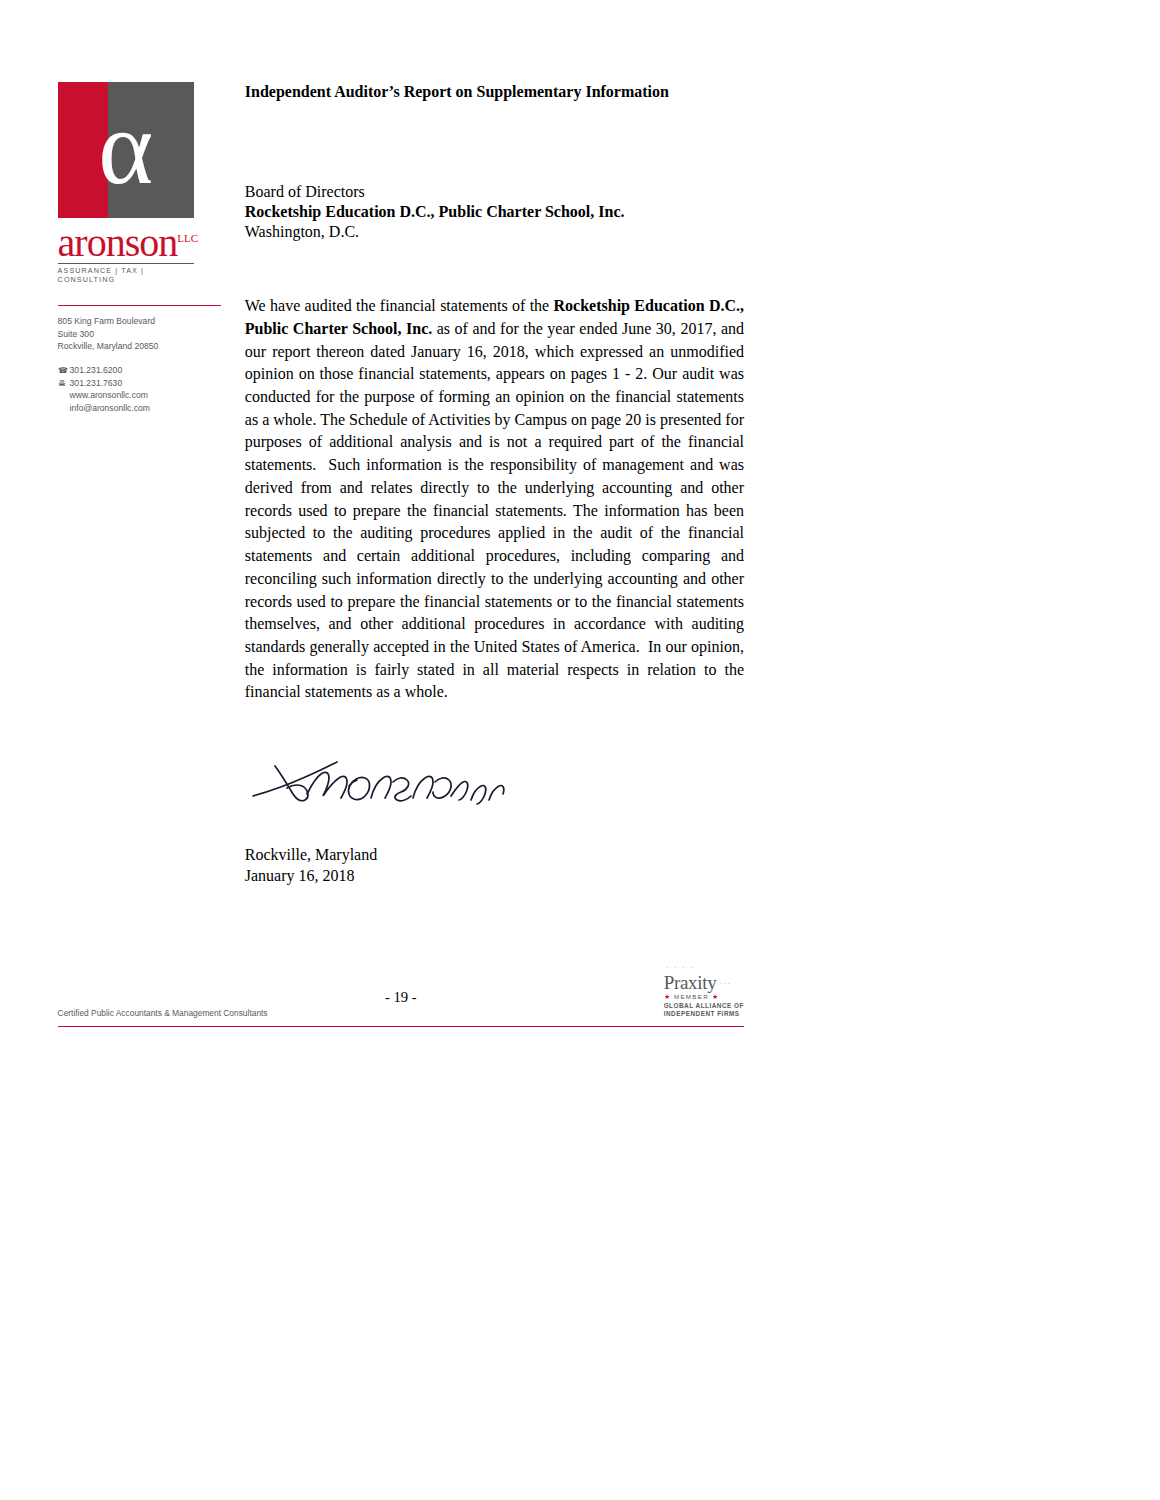α
aronsonLLC
ASSURANCE | TAX | CONSULTING
805 King Farm Boulevard
Suite 300
Rockville, Maryland 20850
☎301.231.6200
🖶301.231.7630
www.aronsonllc.com
info@aronsonllc.com
Independent Auditor’s Report on Supplementary Information
Board of Directors
Rocketship Education D.C., Public Charter School, Inc.
Washington, D.C.
We have audited the financial statements of the Rocketship Education D.C., Public Charter School, Inc. as of and for the year ended June 30, 2017, and our report thereon dated January 16, 2018, which expressed an unmodified opinion on those financial statements, appears on pages 1 - 2. Our audit was conducted for the purpose of forming an opinion on the financial statements as a whole. The Schedule of Activities by Campus on page 20 is presented for purposes of additional analysis and is not a required part of the financial statements. Such information is the responsibility of management and was derived from and relates directly to the underlying accounting and other records used to prepare the financial statements. The information has been subjected to the auditing procedures applied in the audit of the financial statements and certain additional procedures, including comparing and reconciling such information directly to the underlying accounting and other records used to prepare the financial statements or to the financial statements themselves, and other additional procedures in accordance with auditing standards generally accepted in the United States of America. In our opinion, the information is fairly stated in all material respects in relation to the financial statements as a whole.
Rockville, Maryland
January 16, 2018
Certified Public Accountants & Management Consultants
- 19 -
· · · ·
Praxity ···
★ MEMBER ★
GLOBAL ALLIANCE OF
INDEPENDENT FIRMS